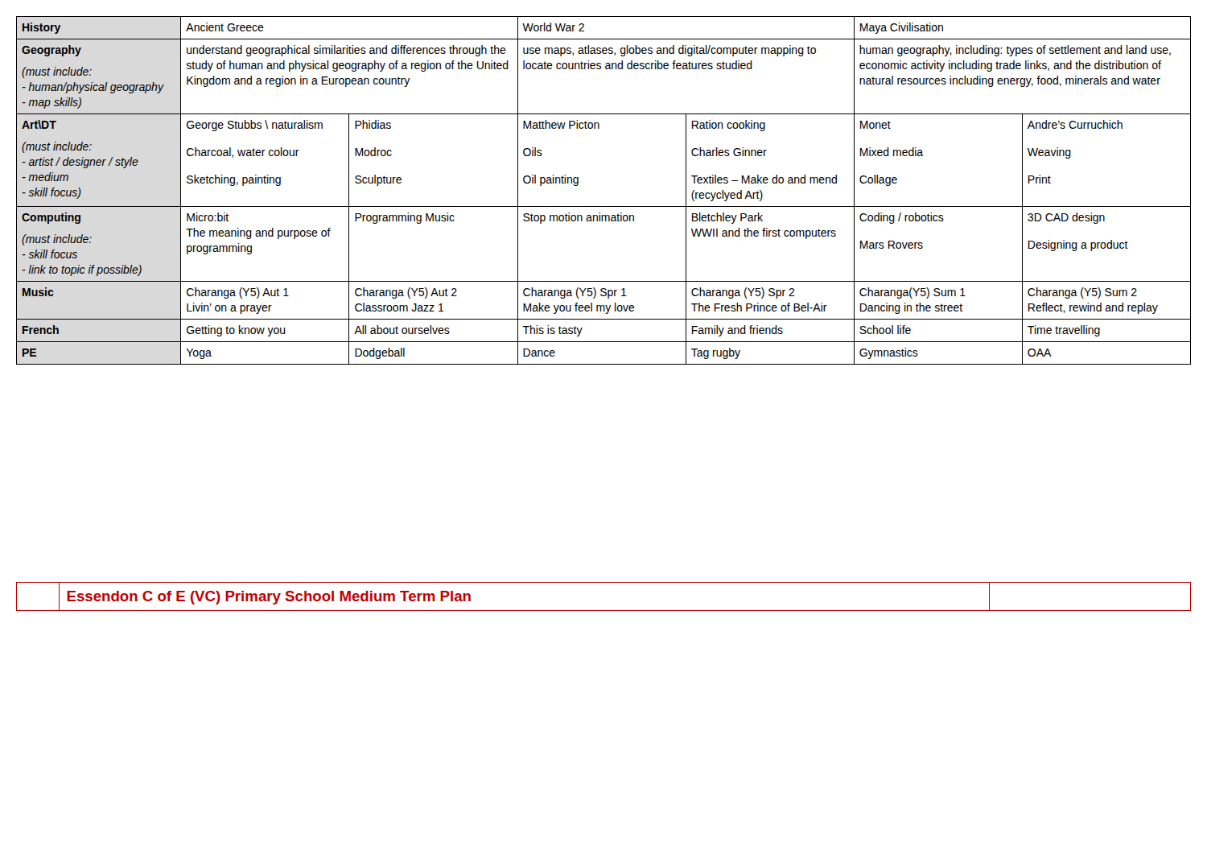| History | Ancient Greece | World War 2 | Maya Civilisation |
| Geography (must include: - human/physical geography - map skills) | understand geographical similarities and differences through the study of human and physical geography of a region of the United Kingdom and a region in a European country | use maps, atlases, globes and digital/computer mapping to locate countries and describe features studied | human geography, including: types of settlement and land use, economic activity including trade links, and the distribution of natural resources including energy, food, minerals and water |
| Art\DT (must include: - artist / designer / style - medium - skill focus) | George Stubbs \ naturalism Charcoal, water colour Sketching, painting | Phidias Modroc Sculpture | Matthew Picton Oils Oil painting | Ration cooking Charles Ginner Textiles – Make do and mend (recyclyed Art) | Monet Mixed media Collage | Andre’s Curruchich Weaving Print |
| Computing (must include: - skill focus - link to topic if possible) | Micro:bit The meaning and purpose of programming | Programming Music | Stop motion animation | Bletchley Park WWII and the first computers | Coding / robotics Mars Rovers | 3D CAD design Designing a product |
| Music | Charanga (Y5) Aut 1 Livin’ on a prayer | Charanga (Y5) Aut 2 Classroom Jazz 1 | Charanga (Y5) Spr 1 Make you feel my love | Charanga (Y5) Spr 2 The Fresh Prince of Bel-Air | Charanga(Y5) Sum 1 Dancing in the street | Charanga (Y5) Sum 2 Reflect, rewind and replay |
| French | Getting to know you | All about ourselves | This is tasty | Family and friends | School life | Time travelling |
| PE | Yoga | Dodgeball | Dance | Tag rugby | Gymnastics | OAA |
| | Essendon C of E (VC) Primary School Medium Term Plan | |